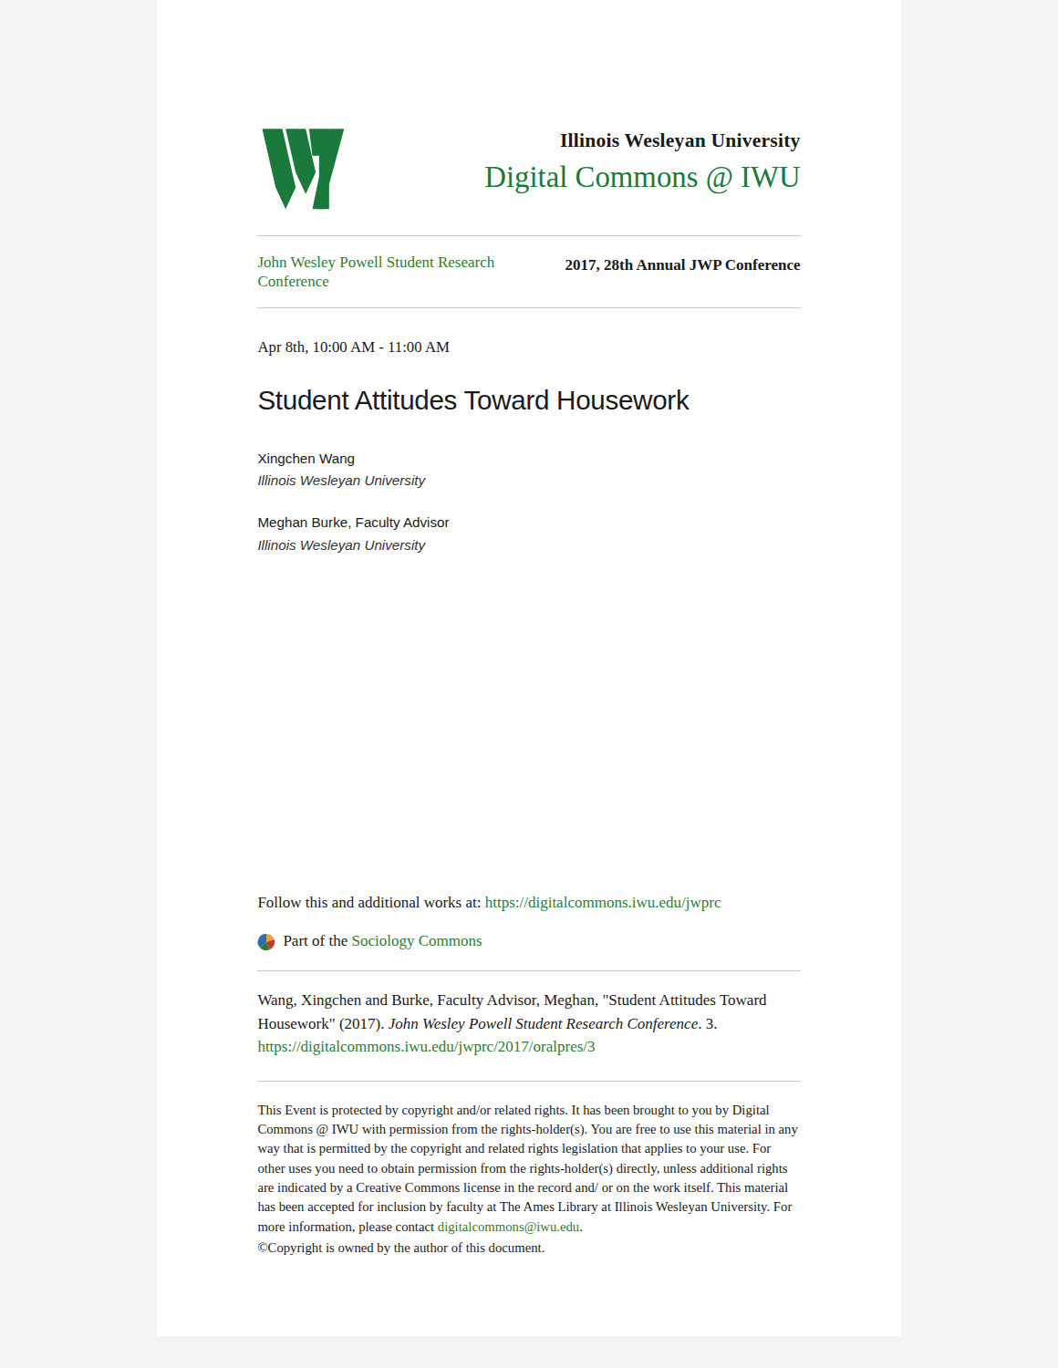Illinois Wesleyan University
Digital Commons @ IWU
John Wesley Powell Student Research Conference
2017, 28th Annual JWP Conference
Apr 8th, 10:00 AM - 11:00 AM
Student Attitudes Toward Housework
Xingchen Wang Illinois Wesleyan University
Meghan Burke, Faculty Advisor Illinois Wesleyan University
Follow this and additional works at: https://digitalcommons.iwu.edu/jwprc
Part of the Sociology Commons
Wang, Xingchen and Burke, Faculty Advisor, Meghan, "Student Attitudes Toward Housework" (2017). John Wesley Powell Student Research Conference. 3.
https://digitalcommons.iwu.edu/jwprc/2017/oralpres/3
This Event is protected by copyright and/or related rights. It has been brought to you by Digital Commons @ IWU with permission from the rights-holder(s). You are free to use this material in any way that is permitted by the copyright and related rights legislation that applies to your use. For other uses you need to obtain permission from the rights-holder(s) directly, unless additional rights are indicated by a Creative Commons license in the record and/ or on the work itself. This material has been accepted for inclusion by faculty at The Ames Library at Illinois Wesleyan University. For more information, please contact digitalcommons@iwu.edu.
©Copyright is owned by the author of this document.